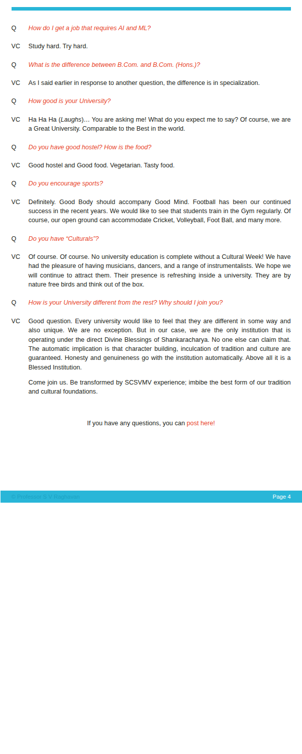| Q | How do I get a job that requires AI and ML? |
| VC | Study hard. Try hard. |
| Q | What is the difference between B.Com. and B.Com. (Hons.)? |
| VC | As I said earlier in response to another question, the difference is in specialization. |
| Q | How good is your University? |
| VC | Ha Ha Ha ( Laughs )… You are asking me! What do you expect me to say? Of course, we are a Great University. Comparable to the Best in the world. |
| Q | Do you have good hostel? How is the food? |
| VC | Good hostel and Good food. Vegetarian. Tasty food. |
| Q | Do you encourage sports? |
| VC | Definitely. Good Body should accompany Good Mind. Football has been our continued success in the recent years. We would like to see that students train in the Gym regularly. Of course, our open ground can accommodate Cricket, Volleyball, Foot Ball, and many more. |
| Q | Do you have “Culturals”? |
| VC | Of course. Of course. No university education is complete without a Cultural Week! We have had the pleasure of having musicians, dancers, and a range of instrumentalists. We hope we will continue to attract them. Their presence is refreshing inside a university. They are by nature free birds and think out of the box. |
| Q | How is your University different from the rest? Why should I join you? |
| VC | Good question. Every university would like to feel that they are different in some way and also unique. We are no exception. But in our case, we are the only institution that is operating under the direct Divine Blessings of Shankaracharya. No one else can claim that. The automatic implication is that character building, inculcation of tradition and culture are guaranteed. Honesty and genuineness go with the institution automatically. Above all it is a Blessed Institution. Come join us. Be transformed by SCSVMV experience; imbibe the best form of our tradition and cultural foundations. |
If you have any questions, you can post here!
© Professor S V Raghavan Page 4